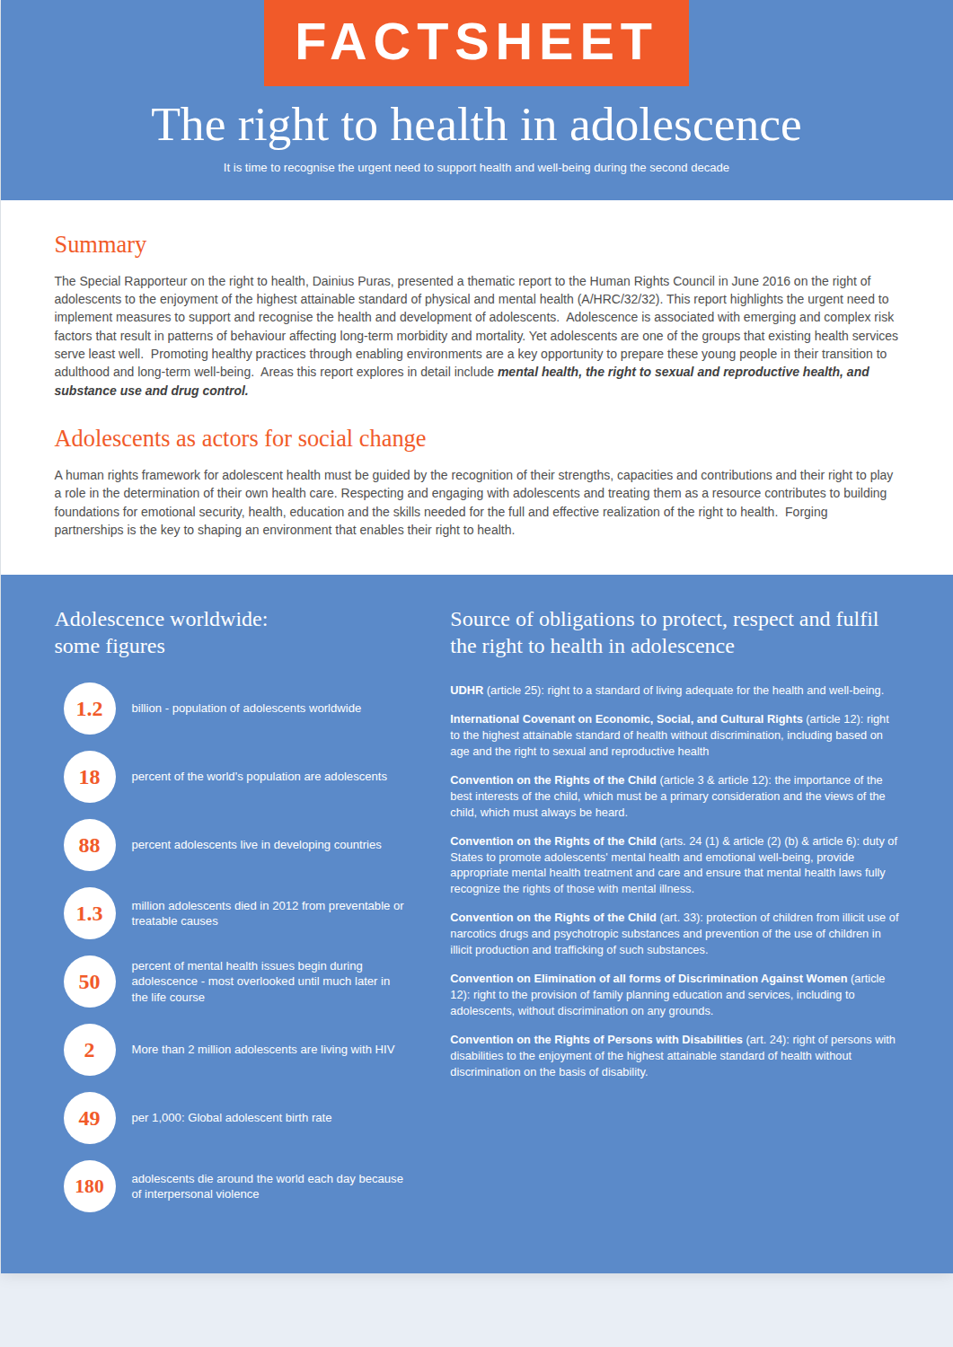FACTSHEET
The right to health in adolescence
It is time to recognise the urgent need to support health and well-being during the second decade
Summary
The Special Rapporteur on the right to health, Dainius Puras, presented a thematic report to the Human Rights Council in June 2016 on the right of adolescents to the enjoyment of the highest attainable standard of physical and mental health (A/HRC/32/32). This report highlights the urgent need to implement measures to support and recognise the health and development of adolescents. Adolescence is associated with emerging and complex risk factors that result in patterns of behaviour affecting long-term morbidity and mortality. Yet adolescents are one of the groups that existing health services serve least well. Promoting healthy practices through enabling environments are a key opportunity to prepare these young people in their transition to adulthood and long-term well-being. Areas this report explores in detail include mental health, the right to sexual and reproductive health, and substance use and drug control.
Adolescents as actors for social change
A human rights framework for adolescent health must be guided by the recognition of their strengths, capacities and contributions and their right to play a role in the determination of their own health care. Respecting and engaging with adolescents and treating them as a resource contributes to building foundations for emotional security, health, education and the skills needed for the full and effective realization of the right to health. Forging partnerships is the key to shaping an environment that enables their right to health.
Adolescence worldwide:
some figures
1.2 billion - population of adolescents worldwide
18 percent of the world's population are adolescents
88 percent adolescents live in developing countries
1.3 million adolescents died in 2012 from preventable or treatable causes
50 percent of mental health issues begin during adolescence - most overlooked until much later in the life course
2 More than 2 million adolescents are living with HIV
49 per 1,000: Global adolescent birth rate
180 adolescents die around the world each day because of interpersonal violence
Source of obligations to protect, respect and fulfil the right to health in adolescence
UDHR (article 25): right to a standard of living adequate for the health and well-being.
International Covenant on Economic, Social, and Cultural Rights (article 12): right to the highest attainable standard of health without discrimination, including based on age and the right to sexual and reproductive health
Convention on the Rights of the Child (article 3 & article 12): the importance of the best interests of the child, which must be a primary consideration and the views of the child, which must always be heard.
Convention on the Rights of the Child (arts. 24 (1) & article (2) (b) & article 6): duty of States to promote adolescents' mental health and emotional well-being, provide appropriate mental health treatment and care and ensure that mental health laws fully recognize the rights of those with mental illness.
Convention on the Rights of the Child (art. 33): protection of children from illicit use of narcotics drugs and psychotropic substances and prevention of the use of children in illicit production and trafficking of such substances.
Convention on Elimination of all forms of Discrimination Against Women (article 12): right to the provision of family planning education and services, including to adolescents, without discrimination on any grounds.
Convention on the Rights of Persons with Disabilities (art. 24): right of persons with disabilities to the enjoyment of the highest attainable standard of health without discrimination on the basis of disability.